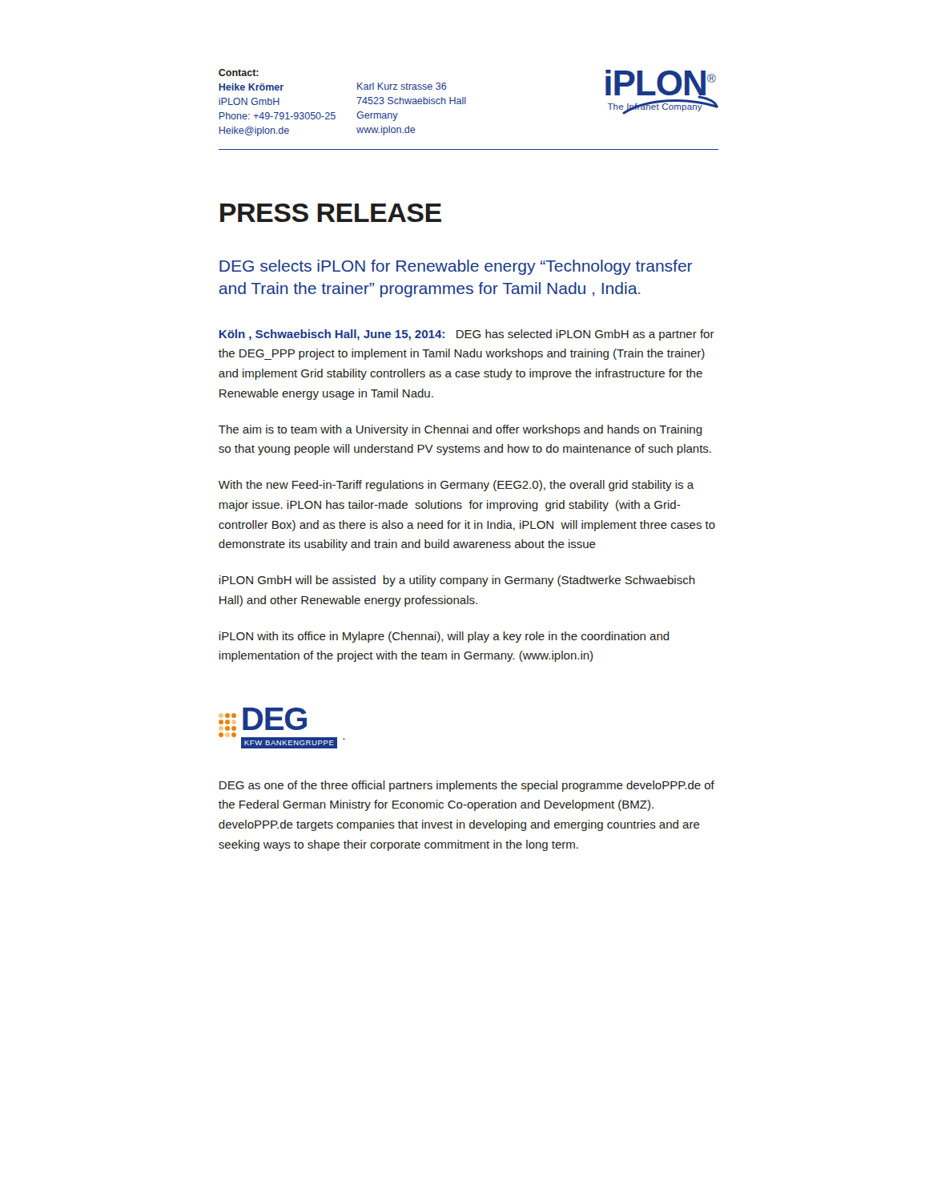Contact:
Heike Krömer
iPLON GmbH
Phone: +49-791-93050-25
Heike@iplon.de
Karl Kurz strasse 36
74523 Schwaebisch Hall
Germany
www.iplon.de
i PLON®
The Infranet Company
PRESS RELEASE
DEG selects iPLON for Renewable energy “Technology transfer and Train the trainer” programmes for Tamil Nadu , India.
Köln , Schwaebisch Hall, June 15, 2014: DEG has selected iPLON GmbH as a partner for the DEG_PPP project to implement in Tamil Nadu workshops and training (Train the trainer) and implement Grid stability controllers as a case study to improve the infrastructure for the Renewable energy usage in Tamil Nadu.
The aim is to team with a University in Chennai and offer workshops and hands on Training so that young people will understand PV systems and how to do maintenance of such plants.
With the new Feed-in-Tariff regulations in Germany (EEG2.0), the overall grid stability is a major issue. iPLON has tailor-made solutions for improving grid stability (with a Grid-controller Box) and as there is also a need for it in India, iPLON will implement three cases to demonstrate its usability and train and build awareness about the issue
iPLON GmbH will be assisted by a utility company in Germany (Stadtwerke Schwaebisch Hall) and other Renewable energy professionals.
iPLON with its office in Mylapre (Chennai), will play a key role in the coordination and implementation of the project with the team in Germany. (www.iplon.in)
DEG
KFW BANKENGRUPPE
.
DEG as one of the three official partners implements the special programme develoPPP.de of the Federal German Ministry for Economic Co-operation and Development (BMZ). develoPPP.de targets companies that invest in developing and emerging countries and are seeking ways to shape their corporate commitment in the long term.